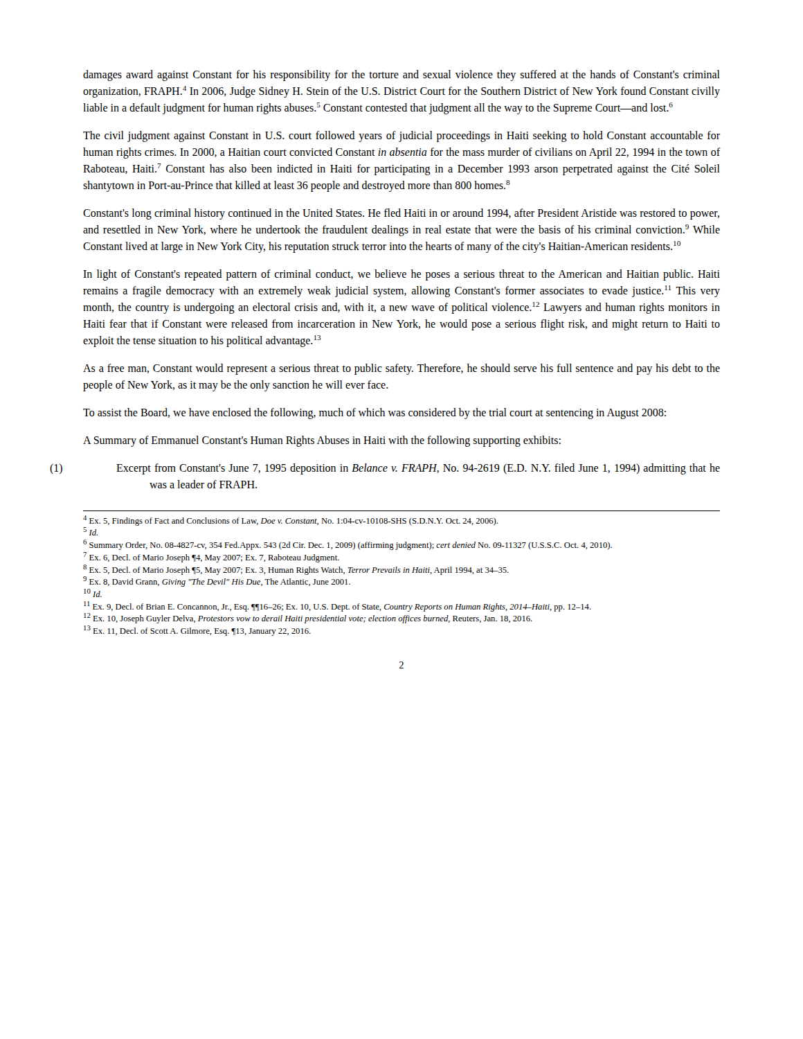damages award against Constant for his responsibility for the torture and sexual violence they suffered at the hands of Constant's criminal organization, FRAPH.4 In 2006, Judge Sidney H. Stein of the U.S. District Court for the Southern District of New York found Constant civilly liable in a default judgment for human rights abuses.5 Constant contested that judgment all the way to the Supreme Court—and lost.6
The civil judgment against Constant in U.S. court followed years of judicial proceedings in Haiti seeking to hold Constant accountable for human rights crimes. In 2000, a Haitian court convicted Constant in absentia for the mass murder of civilians on April 22, 1994 in the town of Raboteau, Haiti.7 Constant has also been indicted in Haiti for participating in a December 1993 arson perpetrated against the Cité Soleil shantytown in Port-au-Prince that killed at least 36 people and destroyed more than 800 homes.8
Constant's long criminal history continued in the United States. He fled Haiti in or around 1994, after President Aristide was restored to power, and resettled in New York, where he undertook the fraudulent dealings in real estate that were the basis of his criminal conviction.9 While Constant lived at large in New York City, his reputation struck terror into the hearts of many of the city's Haitian-American residents.10
In light of Constant's repeated pattern of criminal conduct, we believe he poses a serious threat to the American and Haitian public. Haiti remains a fragile democracy with an extremely weak judicial system, allowing Constant's former associates to evade justice.11 This very month, the country is undergoing an electoral crisis and, with it, a new wave of political violence.12 Lawyers and human rights monitors in Haiti fear that if Constant were released from incarceration in New York, he would pose a serious flight risk, and might return to Haiti to exploit the tense situation to his political advantage.13
As a free man, Constant would represent a serious threat to public safety. Therefore, he should serve his full sentence and pay his debt to the people of New York, as it may be the only sanction he will ever face.
To assist the Board, we have enclosed the following, much of which was considered by the trial court at sentencing in August 2008:
A Summary of Emmanuel Constant's Human Rights Abuses in Haiti with the following supporting exhibits:
(1) Excerpt from Constant's June 7, 1995 deposition in Belance v. FRAPH, No. 94-2619 (E.D. N.Y. filed June 1, 1994) admitting that he was a leader of FRAPH.
4 Ex. 5, Findings of Fact and Conclusions of Law, Doe v. Constant, No. 1:04-cv-10108-SHS (S.D.N.Y. Oct. 24, 2006).
5 Id.
6 Summary Order, No. 08-4827-cv, 354 Fed.Appx. 543 (2d Cir. Dec. 1, 2009) (affirming judgment); cert denied No. 09-11327 (U.S.S.C. Oct. 4, 2010).
7 Ex. 6, Decl. of Mario Joseph ¶4, May 2007; Ex. 7, Raboteau Judgment.
8 Ex. 5, Decl. of Mario Joseph ¶5, May 2007; Ex. 3, Human Rights Watch, Terror Prevails in Haiti, April 1994, at 34–35.
9 Ex. 8, David Grann, Giving "The Devil" His Due, The Atlantic, June 2001.
10 Id.
11 Ex. 9, Decl. of Brian E. Concannon, Jr., Esq. ¶¶16–26; Ex. 10, U.S. Dept. of State, Country Reports on Human Rights, 2014–Haiti, pp. 12–14.
12 Ex. 10, Joseph Guyler Delva, Protestors vow to derail Haiti presidential vote; election offices burned, Reuters, Jan. 18, 2016.
13 Ex. 11, Decl. of Scott A. Gilmore, Esq. ¶13, January 22, 2016.
2